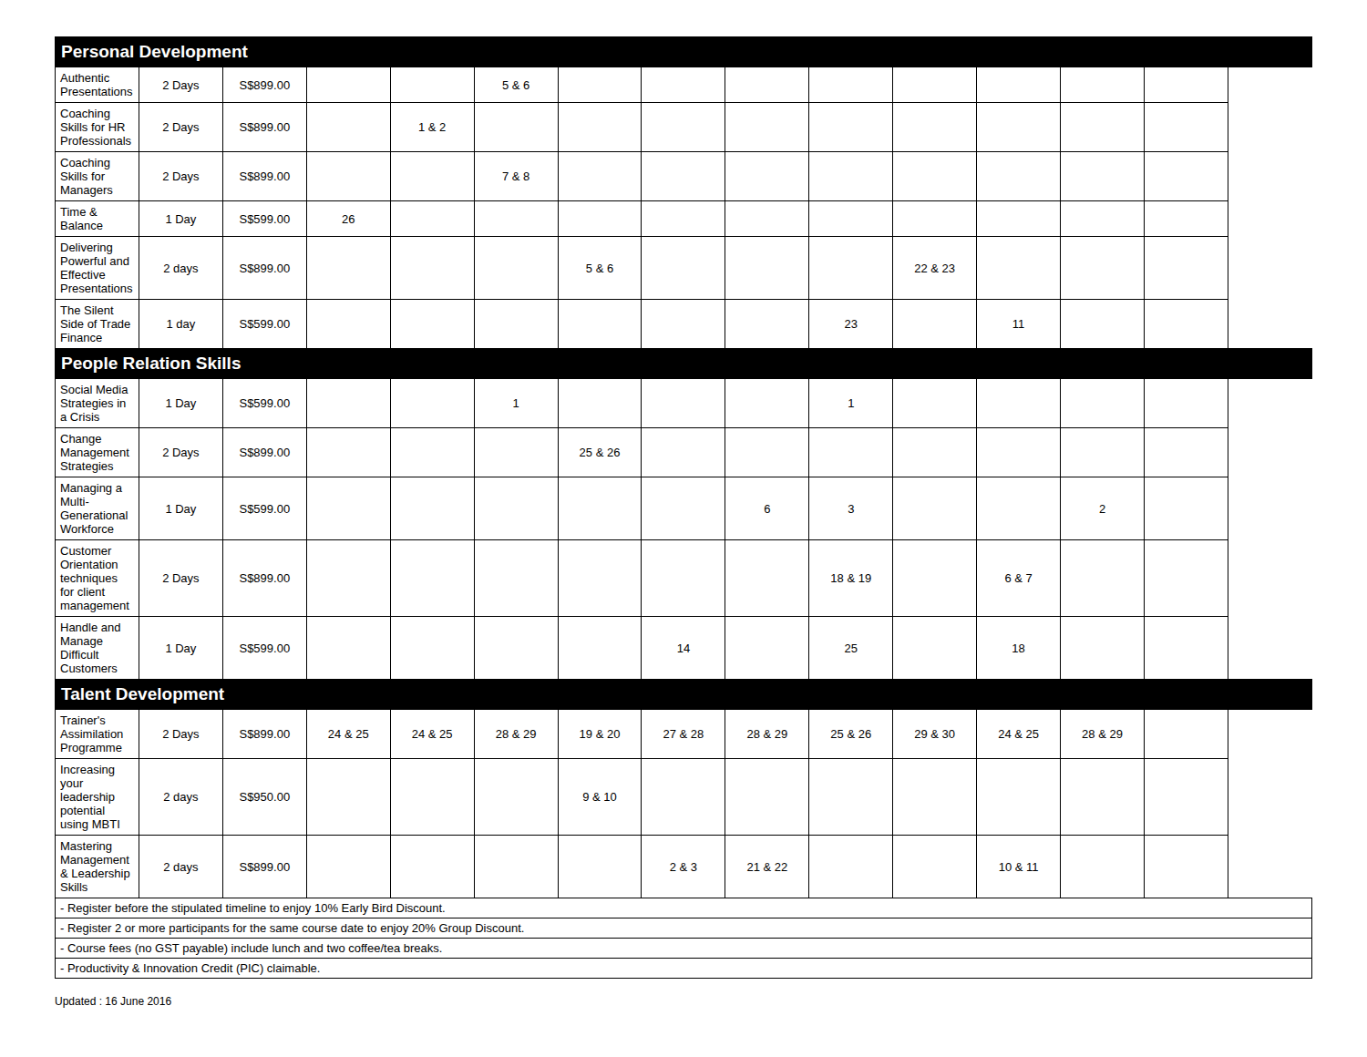| Personal Development |
| Authentic Presentations | 2 Days | S$899.00 | | | 5 & 6 | | | | | | | | |
| Coaching Skills for HR Professionals | 2 Days | S$899.00 | | 1 & 2 | | | | | | | | | |
| Coaching Skills for Managers | 2 Days | S$899.00 | | | 7 & 8 | | | | | | | | |
| Time & Balance | 1 Day | S$599.00 | 26 | | | | | | | | | | |
| Delivering Powerful and Effective Presentations | 2 days | S$899.00 | | | | 5 & 6 | | | | 22 & 23 | | | |
| The Silent Side of Trade Finance | 1 day | S$599.00 | | | | | | | 23 | | 11 | | |
| People Relation Skills |
| Social Media Strategies in a Crisis | 1 Day | S$599.00 | | | 1 | | | | 1 | | | | |
| Change Management Strategies | 2 Days | S$899.00 | | | | 25 & 26 | | | | | | | |
| Managing a Multi-Generational Workforce | 1 Day | S$599.00 | | | | | | 6 | 3 | | | 2 | |
| Customer Orientation techniques for client management | 2 Days | S$899.00 | | | | | | | 18 & 19 | | 6 & 7 | | |
| Handle and Manage Difficult Customers | 1 Day | S$599.00 | | | | | 14 | | 25 | | 18 | | |
| Talent Development |
| Trainer's Assimilation Programme | 2 Days | S$899.00 | 24 & 25 | 24 & 25 | 28 & 29 | 19 & 20 | 27 & 28 | 28 & 29 | 25 & 26 | 29 & 30 | 24 & 25 | 28 & 29 | |
| Increasing your leadership potential using MBTI | 2 days | S$950.00 | | | | 9 & 10 | | | | | | | |
| Mastering Management & Leadership Skills | 2 days | S$899.00 | | | | | 2 & 3 | 21 & 22 | | | 10 & 11 | | |
| - Register before the stipulated timeline to enjoy 10% Early Bird Discount. |
| - Register 2 or more participants for the same course date to enjoy 20% Group Discount. |
| - Course fees (no GST payable) include lunch and two coffee/tea breaks. |
| - Productivity & Innovation Credit (PIC) claimable. |
Updated : 16 June 2016